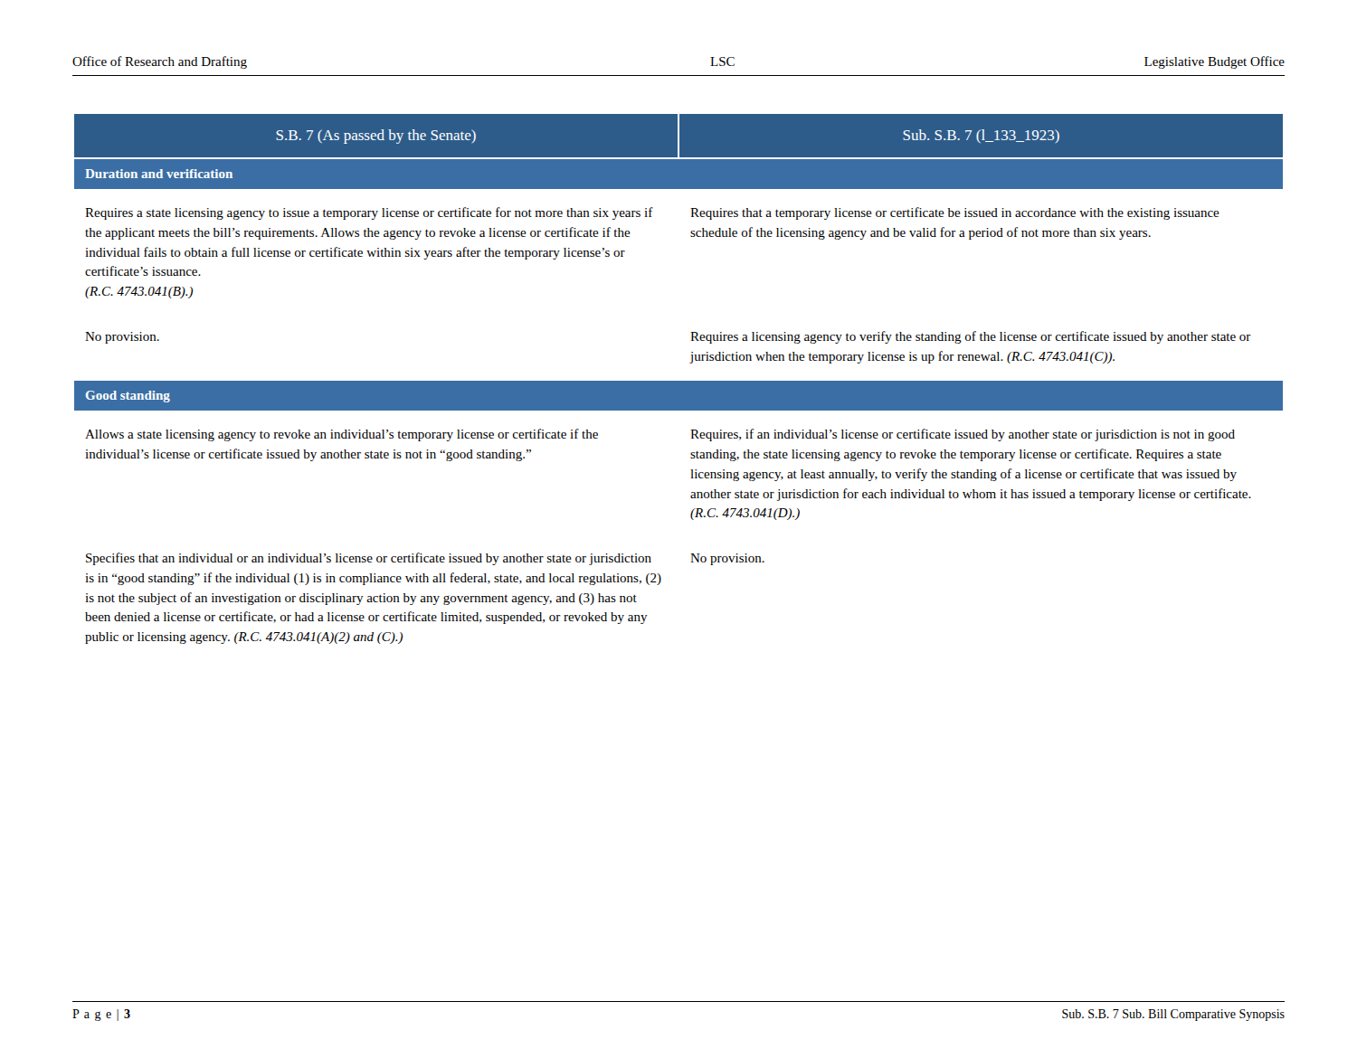Office of Research and Drafting
LSC
Legislative Budget Office
| S.B. 7 (As passed by the Senate) | Sub. S.B. 7 (l_133_1923) |
| --- | --- |
| Duration and verification |
| Requires a state licensing agency to issue a temporary license or certificate for not more than six years if the applicant meets the bill’s requirements. Allows the agency to revoke a license or certificate if the individual fails to obtain a full license or certificate within six years after the temporary license’s or certificate’s issuance. (R.C. 4743.041(B).) | Requires that a temporary license or certificate be issued in accordance with the existing issuance schedule of the licensing agency and be valid for a period of not more than six years. |
| No provision. | Requires a licensing agency to verify the standing of the license or certificate issued by another state or jurisdiction when the temporary license is up for renewal. (R.C. 4743.041(C)). |
| Good standing |
| Allows a state licensing agency to revoke an individual’s temporary license or certificate if the individual’s license or certificate issued by another state is not in “good standing.” | Requires, if an individual’s license or certificate issued by another state or jurisdiction is not in good standing, the state licensing agency to revoke the temporary license or certificate. Requires a state licensing agency, at least annually, to verify the standing of a license or certificate that was issued by another state or jurisdiction for each individual to whom it has issued a temporary license or certificate. (R.C. 4743.041(D).) |
| Specifies that an individual or an individual’s license or certificate issued by another state or jurisdiction is in “good standing” if the individual (1) is in compliance with all federal, state, and local regulations, (2) is not the subject of an investigation or disciplinary action by any government agency, and (3) has not been denied a license or certificate, or had a license or certificate limited, suspended, or revoked by any public or licensing agency. (R.C. 4743.041(A)(2) and (C).) | No provision. |
P a g e | 3
Sub. S.B. 7 Sub. Bill Comparative Synopsis